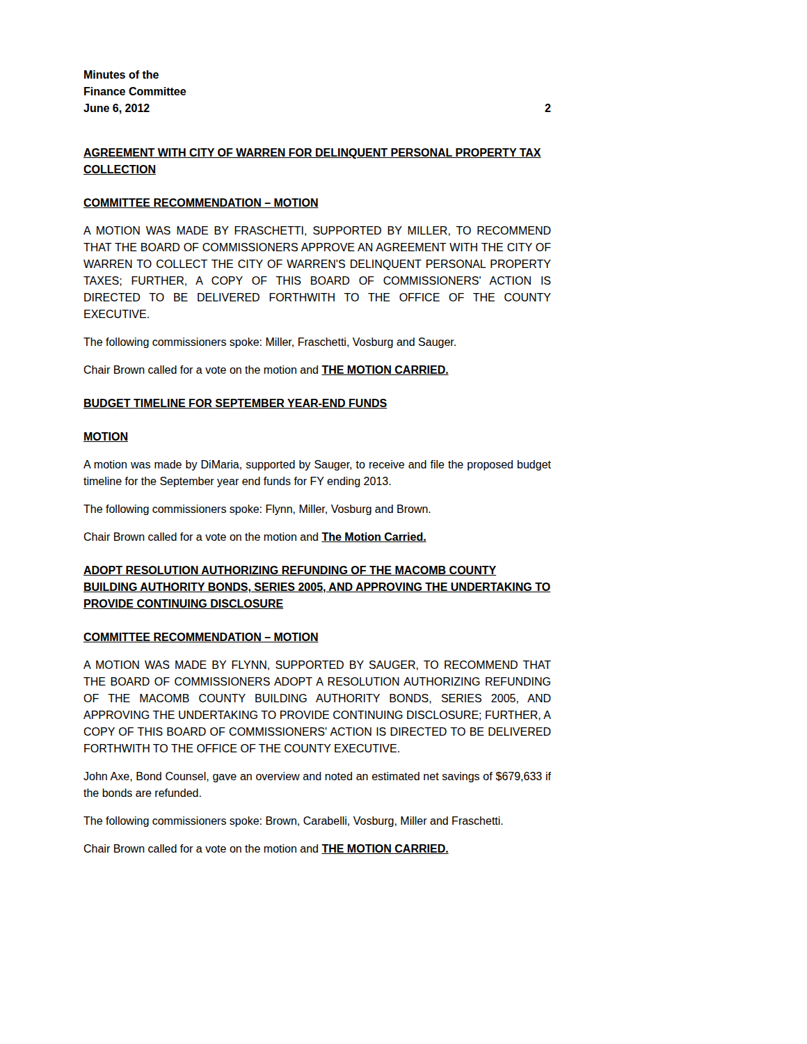Minutes of the
Finance Committee
June 6, 2012 2
Agreement with City of Warren for Delinquent Personal Property Tax Collection
Committee Recommendation – Motion
A motion was made by Fraschetti, supported by Miller, to recommend that the Board of Commissioners approve an agreement with the City of Warren to collect the City of Warren's delinquent personal property taxes; further, a copy of this Board of Commissioners' action is directed to be delivered forthwith to the Office of the County Executive.
The following commissioners spoke: Miller, Fraschetti, Vosburg and Sauger.
Chair Brown called for a vote on the motion and the motion carried.
Budget Timeline for September Year-End Funds
Motion
A motion was made by DiMaria, supported by Sauger, to receive and file the proposed budget timeline for the September year end funds for FY ending 2013.
The following commissioners spoke: Flynn, Miller, Vosburg and Brown.
Chair Brown called for a vote on the motion and The Motion Carried.
Adopt Resolution Authorizing Refunding of the Macomb County Building Authority Bonds, Series 2005, and Approving the Undertaking to Provide Continuing Disclosure
Committee Recommendation – Motion
A motion was made by Flynn, supported by Sauger, to recommend that the Board of Commissioners adopt a resolution authorizing refunding of the Macomb County Building Authority Bonds, Series 2005, and approving the undertaking to provide continuing disclosure; further, a copy of this Board of Commissioners' action is directed to be delivered forthwith to the Office of the County Executive.
John Axe, Bond Counsel, gave an overview and noted an estimated net savings of $679,633 if the bonds are refunded.
The following commissioners spoke: Brown, Carabelli, Vosburg, Miller and Fraschetti.
Chair Brown called for a vote on the motion and the motion carried.